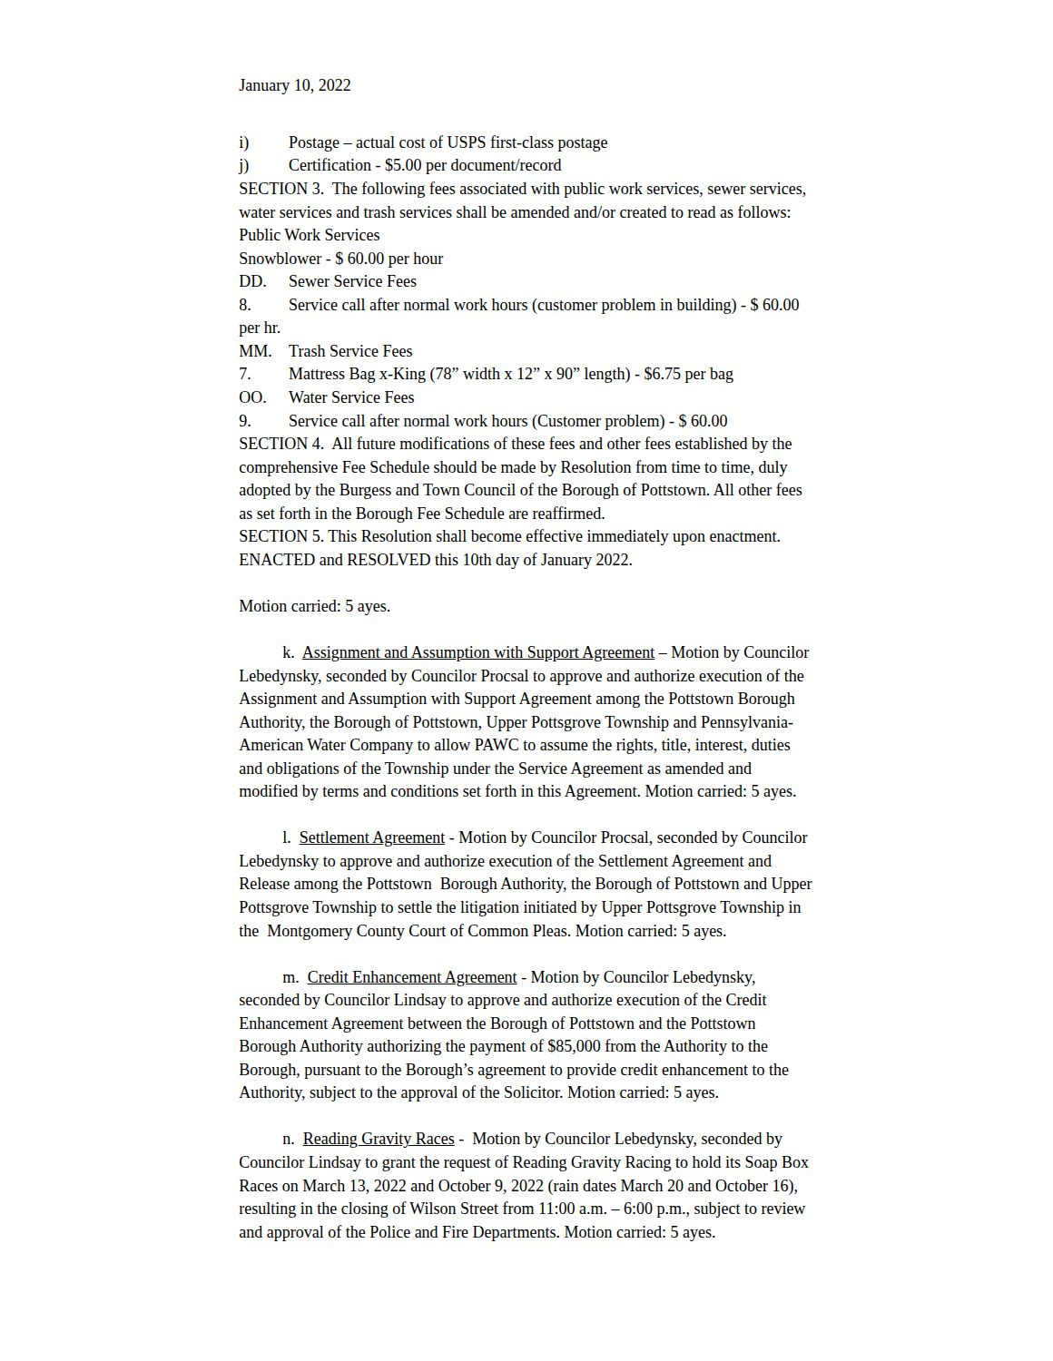January 10, 2022
i) Postage – actual cost of USPS first-class postage
j) Certification - $5.00 per document/record
SECTION 3. The following fees associated with public work services, sewer services, water services and trash services shall be amended and/or created to read as follows:
Public Work Services
Snowblower - $ 60.00 per hour
DD. Sewer Service Fees
8. Service call after normal work hours (customer problem in building) - $ 60.00 per hr.
MM. Trash Service Fees
7. Mattress Bag x-King (78” width x 12” x 90” length) - $6.75 per bag
OO. Water Service Fees
9. Service call after normal work hours (Customer problem) - $ 60.00
SECTION 4. All future modifications of these fees and other fees established by the comprehensive Fee Schedule should be made by Resolution from time to time, duly adopted by the Burgess and Town Council of the Borough of Pottstown. All other fees as set forth in the Borough Fee Schedule are reaffirmed.
SECTION 5. This Resolution shall become effective immediately upon enactment.
ENACTED and RESOLVED this 10th day of January 2022.
Motion carried: 5 ayes.
k. Assignment and Assumption with Support Agreement – Motion by Councilor Lebedynsky, seconded by Councilor Procsal to approve and authorize execution of the Assignment and Assumption with Support Agreement among the Pottstown Borough Authority, the Borough of Pottstown, Upper Pottsgrove Township and Pennsylvania-American Water Company to allow PAWC to assume the rights, title, interest, duties and obligations of the Township under the Service Agreement as amended and modified by terms and conditions set forth in this Agreement. Motion carried: 5 ayes.
l. Settlement Agreement - Motion by Councilor Procsal, seconded by Councilor Lebedynsky to approve and authorize execution of the Settlement Agreement and Release among the Pottstown Borough Authority, the Borough of Pottstown and Upper Pottsgrove Township to settle the litigation initiated by Upper Pottsgrove Township in the Montgomery County Court of Common Pleas. Motion carried: 5 ayes.
m. Credit Enhancement Agreement - Motion by Councilor Lebedynsky, seconded by Councilor Lindsay to approve and authorize execution of the Credit Enhancement Agreement between the Borough of Pottstown and the Pottstown Borough Authority authorizing the payment of $85,000 from the Authority to the Borough, pursuant to the Borough’s agreement to provide credit enhancement to the Authority, subject to the approval of the Solicitor. Motion carried: 5 ayes.
n. Reading Gravity Races - Motion by Councilor Lebedynsky, seconded by Councilor Lindsay to grant the request of Reading Gravity Racing to hold its Soap Box Races on March 13, 2022 and October 9, 2022 (rain dates March 20 and October 16), resulting in the closing of Wilson Street from 11:00 a.m. – 6:00 p.m., subject to review and approval of the Police and Fire Departments. Motion carried: 5 ayes.